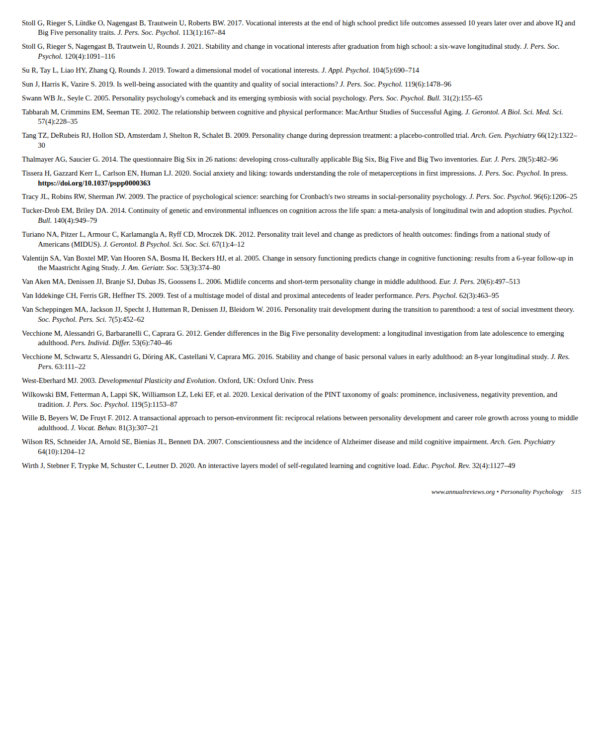Stoll G, Rieger S, Lütdke O, Nagengast B, Trautwein U, Roberts BW. 2017. Vocational interests at the end of high school predict life outcomes assessed 10 years later over and above IQ and Big Five personality traits. J. Pers. Soc. Psychol. 113(1):167–84
Stoll G, Rieger S, Nagengast B, Trautwein U, Rounds J. 2021. Stability and change in vocational interests after graduation from high school: a six-wave longitudinal study. J. Pers. Soc. Psychol. 120(4):1091–116
Su R, Tay L, Liao HY, Zhang Q, Rounds J. 2019. Toward a dimensional model of vocational interests. J. Appl. Psychol. 104(5):690–714
Sun J, Harris K, Vazire S. 2019. Is well-being associated with the quantity and quality of social interactions? J. Pers. Soc. Psychol. 119(6):1478–96
Swann WB Jr., Seyle C. 2005. Personality psychology's comeback and its emerging symbiosis with social psychology. Pers. Soc. Psychol. Bull. 31(2):155–65
Tabbarah M, Crimmins EM, Seeman TE. 2002. The relationship between cognitive and physical performance: MacArthur Studies of Successful Aging. J. Gerontol. A Biol. Sci. Med. Sci. 57(4):228–35
Tang TZ, DeRubeis RJ, Hollon SD, Amsterdam J, Shelton R, Schalet B. 2009. Personality change during depression treatment: a placebo-controlled trial. Arch. Gen. Psychiatry 66(12):1322–30
Thalmayer AG, Saucier G. 2014. The questionnaire Big Six in 26 nations: developing cross-culturally applicable Big Six, Big Five and Big Two inventories. Eur. J. Pers. 28(5):482–96
Tissera H, Gazzard Kerr L, Carlson EN, Human LJ. 2020. Social anxiety and liking: towards understanding the role of metaperceptions in first impressions. J. Pers. Soc. Psychol. In press. https://doi.org/10.1037/pspp0000363
Tracy JL, Robins RW, Sherman JW. 2009. The practice of psychological science: searching for Cronbach's two streams in social-personality psychology. J. Pers. Soc. Psychol. 96(6):1206–25
Tucker-Drob EM, Briley DA. 2014. Continuity of genetic and environmental influences on cognition across the life span: a meta-analysis of longitudinal twin and adoption studies. Psychol. Bull. 140(4):949–79
Turiano NA, Pitzer L, Armour C, Karlamangla A, Ryff CD, Mroczek DK. 2012. Personality trait level and change as predictors of health outcomes: findings from a national study of Americans (MIDUS). J. Gerontol. B Psychol. Sci. Soc. Sci. 67(1):4–12
Valentijn SA, Van Boxtel MP, Van Hooren SA, Bosma H, Beckers HJ, et al. 2005. Change in sensory functioning predicts change in cognitive functioning: results from a 6-year follow-up in the Maastricht Aging Study. J. Am. Geriatr. Soc. 53(3):374–80
Van Aken MA, Denissen JJ, Branje SJ, Dubas JS, Goossens L. 2006. Midlife concerns and short-term personality change in middle adulthood. Eur. J. Pers. 20(6):497–513
Van Iddekinge CH, Ferris GR, Heffner TS. 2009. Test of a multistage model of distal and proximal antecedents of leader performance. Pers. Psychol. 62(3):463–95
Van Scheppingen MA, Jackson JJ, Specht J, Hutteman R, Denissen JJ, Bleidorn W. 2016. Personality trait development during the transition to parenthood: a test of social investment theory. Soc. Psychol. Pers. Sci. 7(5):452–62
Vecchione M, Alessandri G, Barbaranelli C, Caprara G. 2012. Gender differences in the Big Five personality development: a longitudinal investigation from late adolescence to emerging adulthood. Pers. Individ. Differ. 53(6):740–46
Vecchione M, Schwartz S, Alessandri G, Döring AK, Castellani V, Caprara MG. 2016. Stability and change of basic personal values in early adulthood: an 8-year longitudinal study. J. Res. Pers. 63:111–22
West-Eberhard MJ. 2003. Developmental Plasticity and Evolution. Oxford, UK: Oxford Univ. Press
Wilkowski BM, Fetterman A, Lappi SK, Williamson LZ, Leki EF, et al. 2020. Lexical derivation of the PINT taxonomy of goals: prominence, inclusiveness, negativity prevention, and tradition. J. Pers. Soc. Psychol. 119(5):1153–87
Wille B, Beyers W, De Fruyt F. 2012. A transactional approach to person-environment fit: reciprocal relations between personality development and career role growth across young to middle adulthood. J. Vocat. Behav. 81(3):307–21
Wilson RS, Schneider JA, Arnold SE, Bienias JL, Bennett DA. 2007. Conscientiousness and the incidence of Alzheimer disease and mild cognitive impairment. Arch. Gen. Psychiatry 64(10):1204–12
Wirth J, Stebner F, Trypke M, Schuster C, Leutner D. 2020. An interactive layers model of self-regulated learning and cognitive load. Educ. Psychol. Rev. 32(4):1127–49
www.annualreviews.org • Personality Psychology515